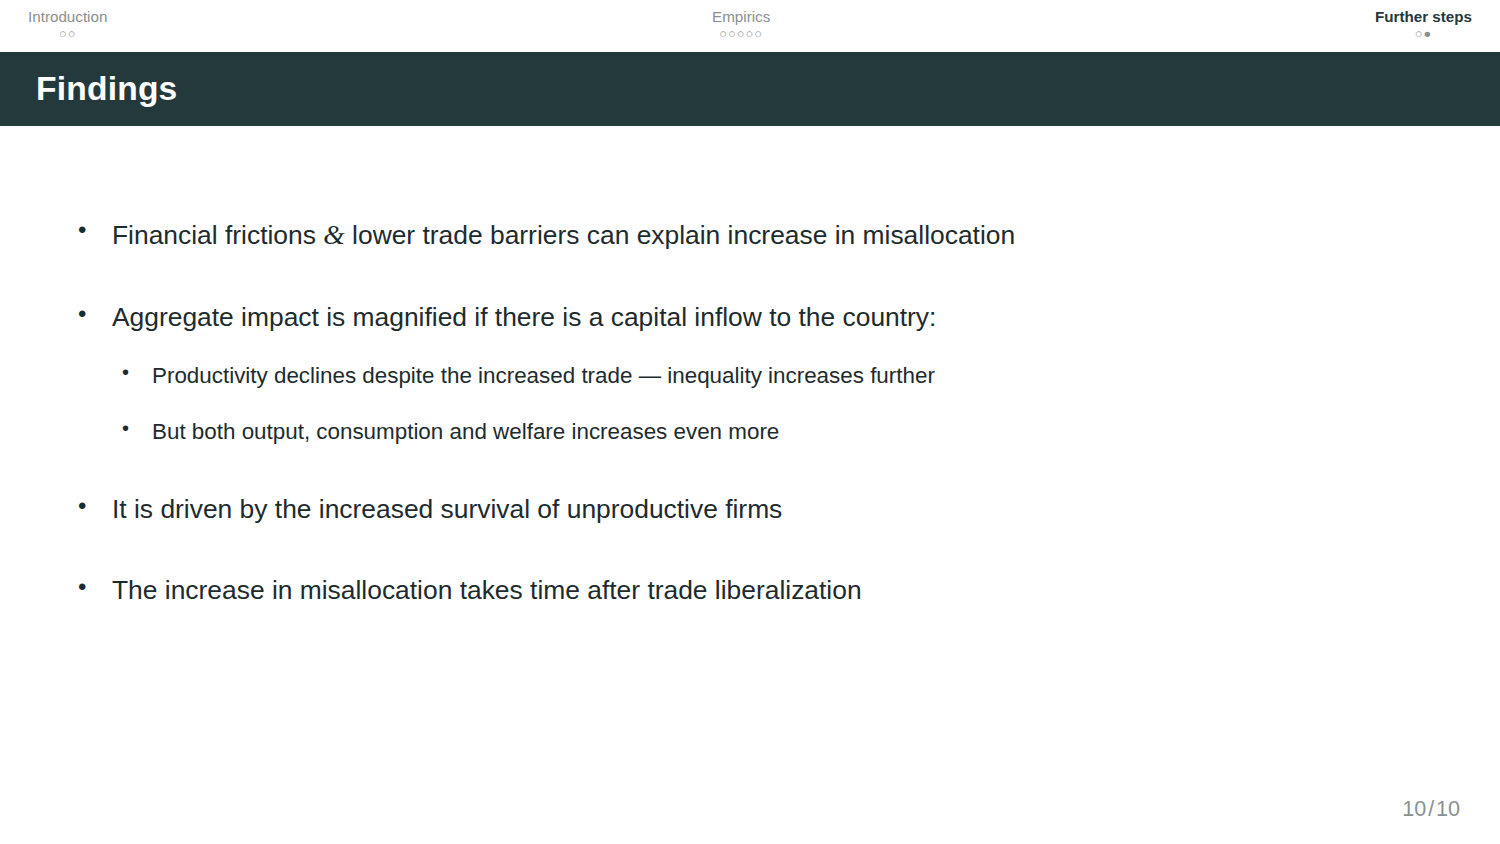Introduction ○○
Empirics ○○○○○
Further steps ○●
Findings
Financial frictions & lower trade barriers can explain increase in misallocation
Aggregate impact is magnified if there is a capital inflow to the country:
Productivity declines despite the increased trade — inequality increases further
But both output, consumption and welfare increases even more
It is driven by the increased survival of unproductive firms
The increase in misallocation takes time after trade liberalization
10 / 10